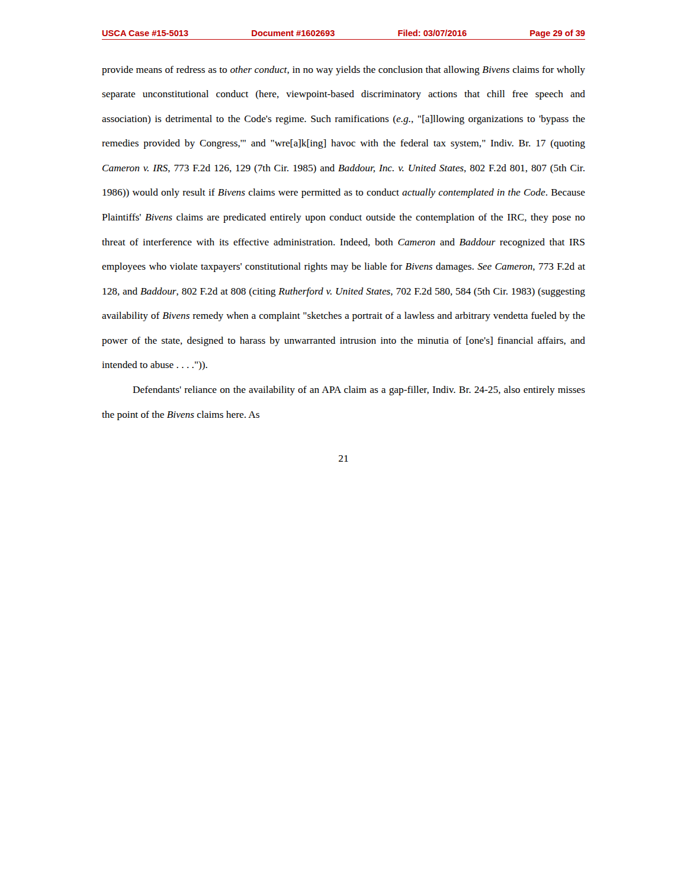USCA Case #15-5013 Document #1602693 Filed: 03/07/2016 Page 29 of 39
provide means of redress as to other conduct, in no way yields the conclusion that allowing Bivens claims for wholly separate unconstitutional conduct (here, viewpoint-based discriminatory actions that chill free speech and association) is detrimental to the Code's regime. Such ramifications (e.g., "[a]llowing organizations to 'bypass the remedies provided by Congress,'" and "wre[a]k[ing] havoc with the federal tax system," Indiv. Br. 17 (quoting Cameron v. IRS, 773 F.2d 126, 129 (7th Cir. 1985) and Baddour, Inc. v. United States, 802 F.2d 801, 807 (5th Cir. 1986)) would only result if Bivens claims were permitted as to conduct actually contemplated in the Code. Because Plaintiffs' Bivens claims are predicated entirely upon conduct outside the contemplation of the IRC, they pose no threat of interference with its effective administration. Indeed, both Cameron and Baddour recognized that IRS employees who violate taxpayers' constitutional rights may be liable for Bivens damages. See Cameron, 773 F.2d at 128, and Baddour, 802 F.2d at 808 (citing Rutherford v. United States, 702 F.2d 580, 584 (5th Cir. 1983) (suggesting availability of Bivens remedy when a complaint "sketches a portrait of a lawless and arbitrary vendetta fueled by the power of the state, designed to harass by unwarranted intrusion into the minutia of [one's] financial affairs, and intended to abuse . . . .")).
Defendants' reliance on the availability of an APA claim as a gap-filler, Indiv. Br. 24-25, also entirely misses the point of the Bivens claims here. As
21